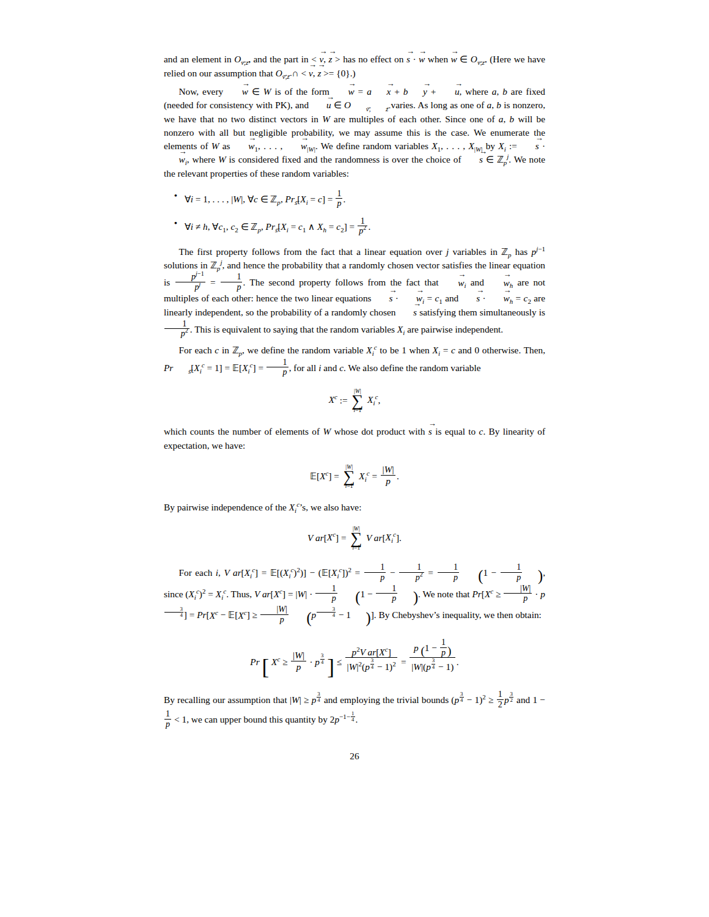and an element in O→v,→z, and the part in < →v, →z > has no effect on →s · →w when →w ∈ O→v,→z. (Here we have relied on our assumption that O→v,→z ∩ < →v, →z >= {0}.)
Now, every →w ∈ W is of the form →w = a→x + b→y + →u, where a, b are fixed (needed for consistency with PK), and →u ∈ O→v,→z varies. As long as one of a, b is nonzero, we have that no two distinct vectors in W are multiples of each other. Since one of a, b will be nonzero with all but negligible probability, we may assume this is the case. We enumerate the elements of W as →w1, . . . , →w|W|. We define random variables X1, . . . , X|W| by Xi := →s · →wi, where W is considered fixed and the randomness is over the choice of →s ∈ ℤpj. We note the relevant properties of these random variables:
∀i = 1, . . . , |W|, ∀c ∈ ℤp, Pr→s[Xi = c] = 1 p.
∀i ≠ h, ∀c1, c2 ∈ ℤp, Pr→s[Xi = c1 ∧ Xh = c2] = 1 p2.
The first property follows from the fact that a linear equation over j variables in ℤp has pj−1 solutions in ℤpj, and hence the probability that a randomly chosen vector satisfies the linear equation is pj−1 pj = 1 p. The second property follows from the fact that →wi and →wh are not multiples of each other: hence the two linear equations →s · →wi = c1 and →s · →wh = c2 are linearly independent, so the probability of a randomly chosen →s satisfying them simultaneously is 1 p2. This is equivalent to saying that the random variables Xi are pairwise independent.
For each c in ℤp, we define the random variable Xic to be 1 when Xi = c and 0 otherwise. Then, Pr→s[Xic = 1] = 𝔼[Xic] = 1 p, for all i and c. We also define the random variable
Xc := |W|∑i=1 Xic,
which counts the number of elements of W whose dot product with →s is equal to c. By linearity of expectation, we have:
𝔼[Xc] = |W|∑i=1 Xic = |W|p.
By pairwise independence of the Xic’s, we also have:
V ar[Xc] = |W|∑i=1 V ar[Xic].
For each i, V ar[Xic] = 𝔼[(Xic)2)] − (𝔼[Xic])2 = 1 p − 1 p2 = 1 p (1 − 1 p), since (Xic)2 = Xic. Thus, V ar[Xc] = |W| · 1 p (1 − 1 p). We note that Pr[Xc ≥ |W|p · p34] = Pr[Xc − 𝔼[Xc] ≥ |W|p (p34 − 1)]. By Chebyshev’s inequality, we then obtain:
Pr [ Xc ≥ |W|p · p34 ] ≤ p2V ar[Xc]|W|2(p34 − 1)2 = p (1 − 1 p)|W|(p34 − 1).
By recalling our assumption that |W| ≥ p34 and employing the trivial bounds (p34 − 1)2 ≥ 12 p32 and 1 − 1 p < 1, we can upper bound this quantity by 2p−1−14.
26